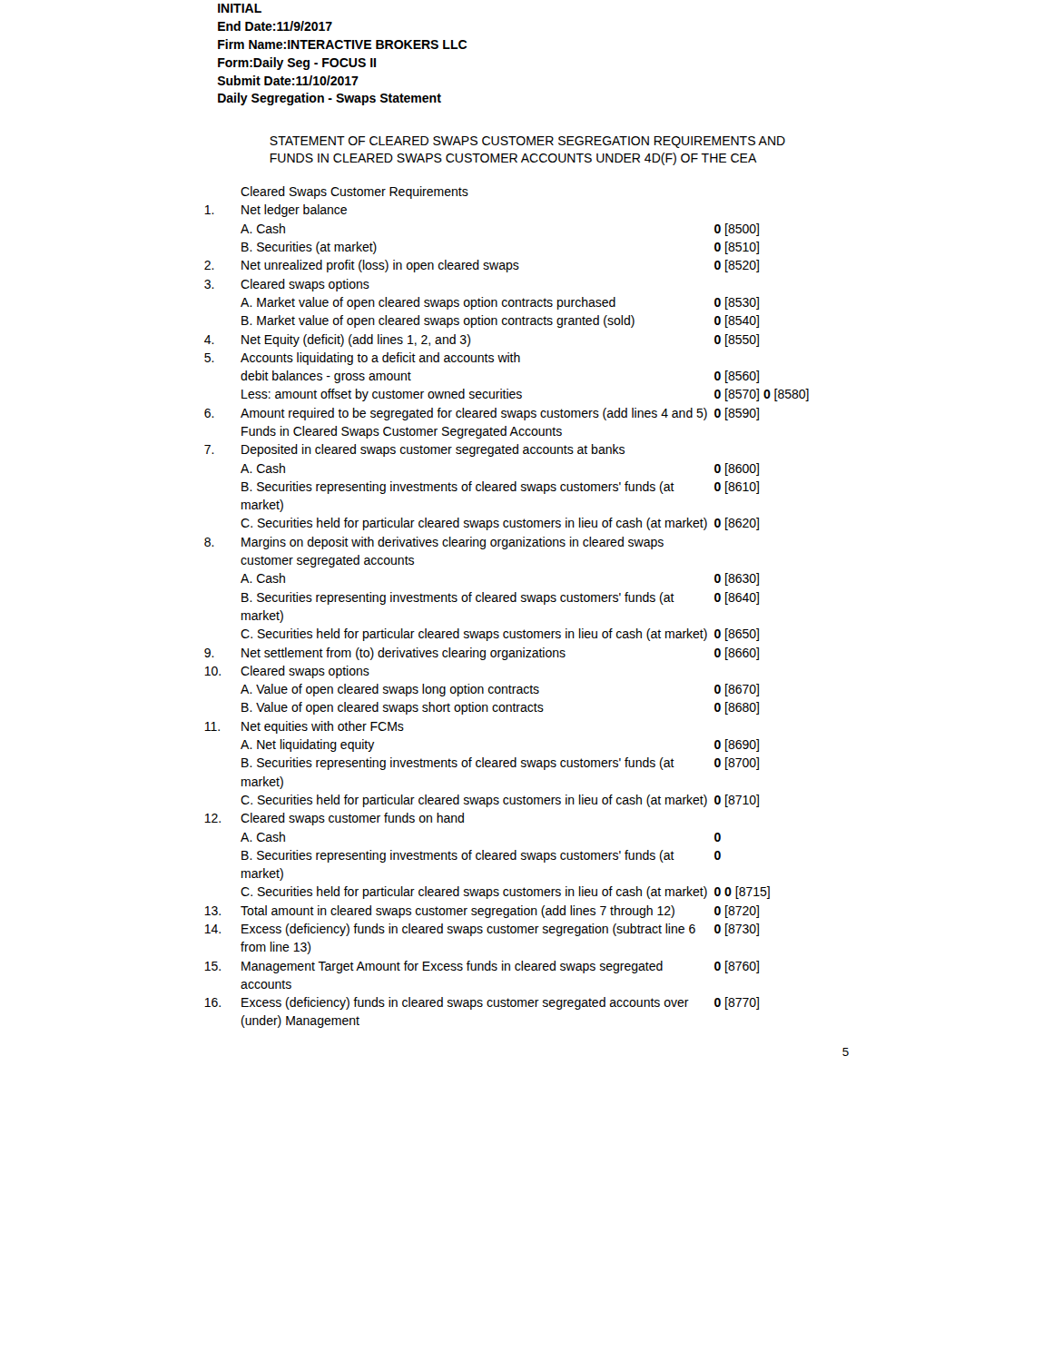INITIAL
End Date:11/9/2017
Firm Name:INTERACTIVE BROKERS LLC
Form:Daily Seg - FOCUS II
Submit Date:11/10/2017
Daily Segregation - Swaps Statement
STATEMENT OF CLEARED SWAPS CUSTOMER SEGREGATION REQUIREMENTS AND
FUNDS IN CLEARED SWAPS CUSTOMER ACCOUNTS UNDER 4D(F) OF THE CEA
| | Cleared Swaps Customer Requirements | |
| 1. | Net ledger balance | |
| | A. Cash | 0 [8500] |
| | B. Securities (at market) | 0 [8510] |
| 2. | Net unrealized profit (loss) in open cleared swaps | 0 [8520] |
| 3. | Cleared swaps options | |
| | A. Market value of open cleared swaps option contracts purchased | 0 [8530] |
| | B. Market value of open cleared swaps option contracts granted (sold) | 0 [8540] |
| 4. | Net Equity (deficit) (add lines 1, 2, and 3) | 0 [8550] |
| 5. | Accounts liquidating to a deficit and accounts with | |
| | debit balances - gross amount | 0 [8560] |
| | Less: amount offset by customer owned securities | 0 [8570] 0 [8580] |
| 6. | Amount required to be segregated for cleared swaps customers (add lines 4 and 5) | 0 [8590] |
| | Funds in Cleared Swaps Customer Segregated Accounts | |
| 7. | Deposited in cleared swaps customer segregated accounts at banks | |
| | A. Cash | 0 [8600] |
| | B. Securities representing investments of cleared swaps customers' funds (at market) | 0 [8610] |
| | C. Securities held for particular cleared swaps customers in lieu of cash (at market) | 0 [8620] |
| 8. | Margins on deposit with derivatives clearing organizations in cleared swaps customer segregated accounts | |
| | A. Cash | 0 [8630] |
| | B. Securities representing investments of cleared swaps customers' funds (at market) | 0 [8640] |
| | C. Securities held for particular cleared swaps customers in lieu of cash (at market) | 0 [8650] |
| 9. | Net settlement from (to) derivatives clearing organizations | 0 [8660] |
| 10. | Cleared swaps options | |
| | A. Value of open cleared swaps long option contracts | 0 [8670] |
| | B. Value of open cleared swaps short option contracts | 0 [8680] |
| 11. | Net equities with other FCMs | |
| | A. Net liquidating equity | 0 [8690] |
| | B. Securities representing investments of cleared swaps customers' funds (at market) | 0 [8700] |
| | C. Securities held for particular cleared swaps customers in lieu of cash (at market) | 0 [8710] |
| 12. | Cleared swaps customer funds on hand | |
| | A. Cash | 0 |
| | B. Securities representing investments of cleared swaps customers' funds (at market) | 0 |
| | C. Securities held for particular cleared swaps customers in lieu of cash (at market) | 0 0 [8715] |
| 13. | Total amount in cleared swaps customer segregation (add lines 7 through 12) | 0 [8720] |
| 14. | Excess (deficiency) funds in cleared swaps customer segregation (subtract line 6 from line 13) | 0 [8730] |
| 15. | Management Target Amount for Excess funds in cleared swaps segregated accounts | 0 [8760] |
| 16. | Excess (deficiency) funds in cleared swaps customer segregated accounts over (under) Management | 0 [8770] |
5